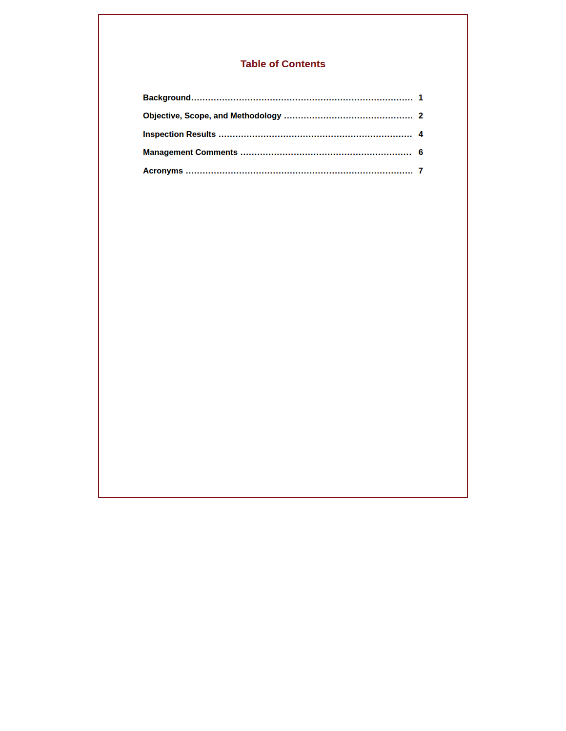Table of Contents
Background................................................................................................................................. 1
Objective, Scope, and Methodology ....................................................................................... 2
Inspection Results ....................................................................................................................... 4
Management Comments ............................................................................................................. 6
Acronyms ................................................................................................................................. 7